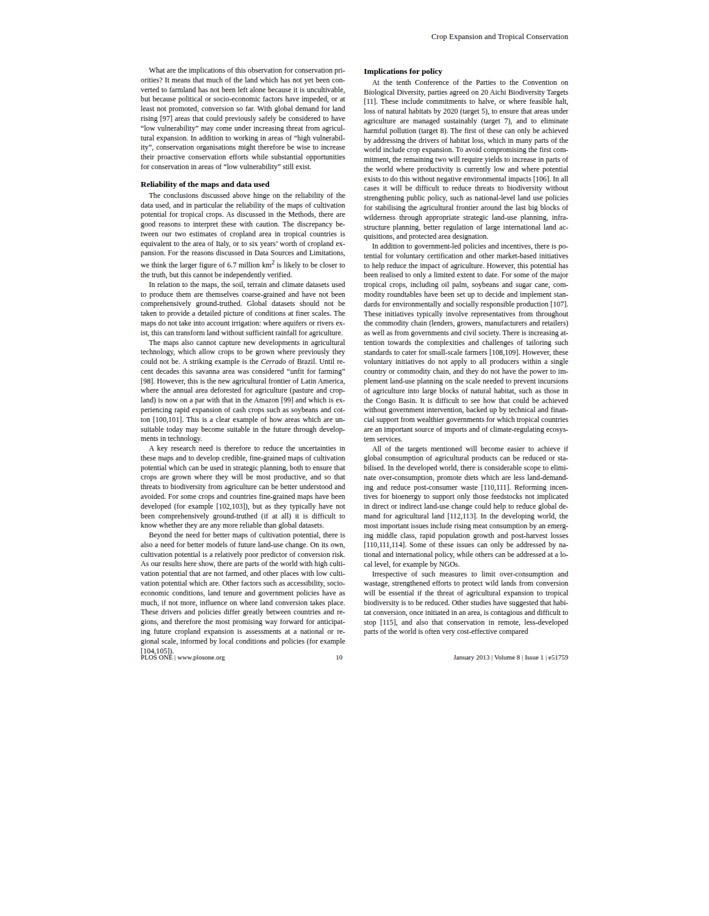Crop Expansion and Tropical Conservation
What are the implications of this observation for conservation priorities? It means that much of the land which has not yet been converted to farmland has not been left alone because it is uncultivable, but because political or socio-economic factors have impeded, or at least not promoted, conversion so far. With global demand for land rising [97] areas that could previously safely be considered to have “low vulnerability” may come under increasing threat from agricultural expansion. In addition to working in areas of “high vulnerability”, conservation organisations might therefore be wise to increase their proactive conservation efforts while substantial opportunities for conservation in areas of “low vulnerability” still exist.
Reliability of the maps and data used
The conclusions discussed above hinge on the reliability of the data used, and in particular the reliability of the maps of cultivation potential for tropical crops. As discussed in the Methods, there are good reasons to interpret these with caution. The discrepancy between our two estimates of cropland area in tropical countries is equivalent to the area of Italy, or to six years’ worth of cropland expansion. For the reasons discussed in Data Sources and Limitations, we think the larger figure of 6.7 million km2 is likely to be closer to the truth, but this cannot be independently verified.
In relation to the maps, the soil, terrain and climate datasets used to produce them are themselves coarse-grained and have not been comprehensively ground-truthed. Global datasets should not be taken to provide a detailed picture of conditions at finer scales. The maps do not take into account irrigation: where aquifers or rivers exist, this can transform land without sufficient rainfall for agriculture.
The maps also cannot capture new developments in agricultural technology, which allow crops to be grown where previously they could not be. A striking example is the Cerrado of Brazil. Until recent decades this savanna area was considered “unfit for farming” [98]. However, this is the new agricultural frontier of Latin America, where the annual area deforested for agriculture (pasture and cropland) is now on a par with that in the Amazon [99] and which is experiencing rapid expansion of cash crops such as soybeans and cotton [100,101]. This is a clear example of how areas which are unsuitable today may become suitable in the future through developments in technology.
A key research need is therefore to reduce the uncertainties in these maps and to develop credible, fine-grained maps of cultivation potential which can be used in strategic planning, both to ensure that crops are grown where they will be most productive, and so that threats to biodiversity from agriculture can be better understood and avoided. For some crops and countries fine-grained maps have been developed (for example [102,103]), but as they typically have not been comprehensively ground-truthed (if at all) it is difficult to know whether they are any more reliable than global datasets.
Beyond the need for better maps of cultivation potential, there is also a need for better models of future land-use change. On its own, cultivation potential is a relatively poor predictor of conversion risk. As our results here show, there are parts of the world with high cultivation potential that are not farmed, and other places with low cultivation potential which are. Other factors such as accessibility, socio-economic conditions, land tenure and government policies have as much, if not more, influence on where land conversion takes place. These drivers and policies differ greatly between countries and regions, and therefore the most promising way forward for anticipating future cropland expansion is assessments at a national or regional scale, informed by local conditions and policies (for example [104,105]).
Implications for policy
At the tenth Conference of the Parties to the Convention on Biological Diversity, parties agreed on 20 Aichi Biodiversity Targets [11]. These include commitments to halve, or where feasible halt, loss of natural habitats by 2020 (target 5), to ensure that areas under agriculture are managed sustainably (target 7), and to eliminate harmful pollution (target 8). The first of these can only be achieved by addressing the drivers of habitat loss, which in many parts of the world include crop expansion. To avoid compromising the first commitment, the remaining two will require yields to increase in parts of the world where productivity is currently low and where potential exists to do this without negative environmental impacts [106]. In all cases it will be difficult to reduce threats to biodiversity without strengthening public policy, such as national-level land use policies for stabilising the agricultural frontier around the last big blocks of wilderness through appropriate strategic land-use planning, infrastructure planning, better regulation of large international land acquisitions, and protected area designation.
In addition to government-led policies and incentives, there is potential for voluntary certification and other market-based initiatives to help reduce the impact of agriculture. However, this potential has been realised to only a limited extent to date. For some of the major tropical crops, including oil palm, soybeans and sugar cane, commodity roundtables have been set up to decide and implement standards for environmentally and socially responsible production [107]. These initiatives typically involve representatives from throughout the commodity chain (lenders, growers, manufacturers and retailers) as well as from governments and civil society. There is increasing attention towards the complexities and challenges of tailoring such standards to cater for small-scale farmers [108,109]. However, these voluntary initiatives do not apply to all producers within a single country or commodity chain, and they do not have the power to implement land-use planning on the scale needed to prevent incursions of agriculture into large blocks of natural habitat, such as those in the Congo Basin. It is difficult to see how that could be achieved without government intervention, backed up by technical and financial support from wealthier governments for which tropical countries are an important source of imports and of climate-regulating ecosystem services.
All of the targets mentioned will become easier to achieve if global consumption of agricultural products can be reduced or stabilised. In the developed world, there is considerable scope to eliminate over-consumption, promote diets which are less land-demanding and reduce post-consumer waste [110,111]. Reforming incentives for bioenergy to support only those feedstocks not implicated in direct or indirect land-use change could help to reduce global demand for agricultural land [112,113]. In the developing world, the most important issues include rising meat consumption by an emerging middle class, rapid population growth and post-harvest losses [110,111,114]. Some of these issues can only be addressed by national and international policy, while others can be addressed at a local level, for example by NGOs.
Irrespective of such measures to limit over-consumption and wastage, strengthened efforts to protect wild lands from conversion will be essential if the threat of agricultural expansion to tropical biodiversity is to be reduced. Other studies have suggested that habitat conversion, once initiated in an area, is contagious and difficult to stop [115], and also that conservation in remote, less-developed parts of the world is often very cost-effective compared
PLOS ONE | www.plosone.org
10
January 2013 | Volume 8 | Issue 1 | e51759